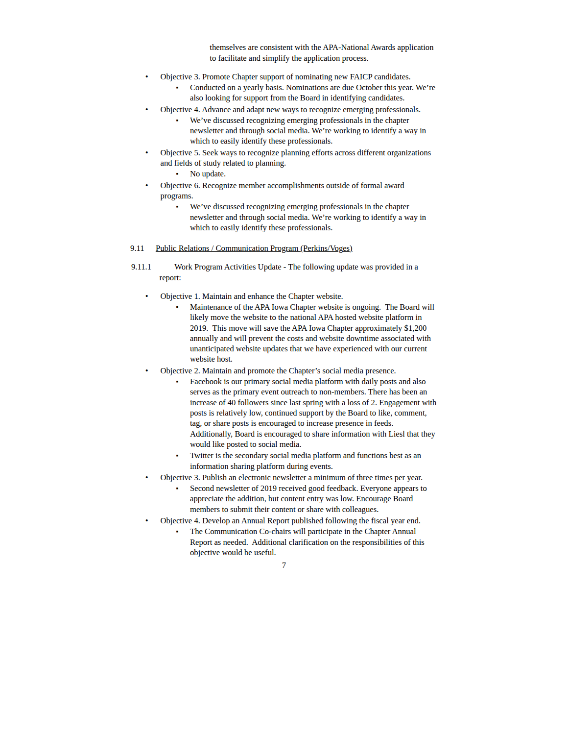themselves are consistent with the APA-National Awards application to facilitate and simplify the application process.
Objective 3. Promote Chapter support of nominating new FAICP candidates.
Conducted on a yearly basis. Nominations are due October this year. We’re also looking for support from the Board in identifying candidates.
Objective 4. Advance and adapt new ways to recognize emerging professionals.
We’ve discussed recognizing emerging professionals in the chapter newsletter and through social media. We’re working to identify a way in which to easily identify these professionals.
Objective 5. Seek ways to recognize planning efforts across different organizations and fields of study related to planning.
No update.
Objective 6. Recognize member accomplishments outside of formal award programs.
We’ve discussed recognizing emerging professionals in the chapter newsletter and through social media. We’re working to identify a way in which to easily identify these professionals.
9.11 Public Relations / Communication Program (Perkins/Voges)
9.11.1 Work Program Activities Update - The following update was provided in a report:
Objective 1. Maintain and enhance the Chapter website.
Maintenance of the APA Iowa Chapter website is ongoing. The Board will likely move the website to the national APA hosted website platform in 2019. This move will save the APA Iowa Chapter approximately $1,200 annually and will prevent the costs and website downtime associated with unanticipated website updates that we have experienced with our current website host.
Objective 2. Maintain and promote the Chapter’s social media presence.
Facebook is our primary social media platform with daily posts and also serves as the primary event outreach to non-members. There has been an increase of 40 followers since last spring with a loss of 2. Engagement with posts is relatively low, continued support by the Board to like, comment, tag, or share posts is encouraged to increase presence in feeds. Additionally, Board is encouraged to share information with Liesl that they would like posted to social media.
Twitter is the secondary social media platform and functions best as an information sharing platform during events.
Objective 3. Publish an electronic newsletter a minimum of three times per year.
Second newsletter of 2019 received good feedback. Everyone appears to appreciate the addition, but content entry was low. Encourage Board members to submit their content or share with colleagues.
Objective 4. Develop an Annual Report published following the fiscal year end.
The Communication Co-chairs will participate in the Chapter Annual Report as needed. Additional clarification on the responsibilities of this objective would be useful.
7